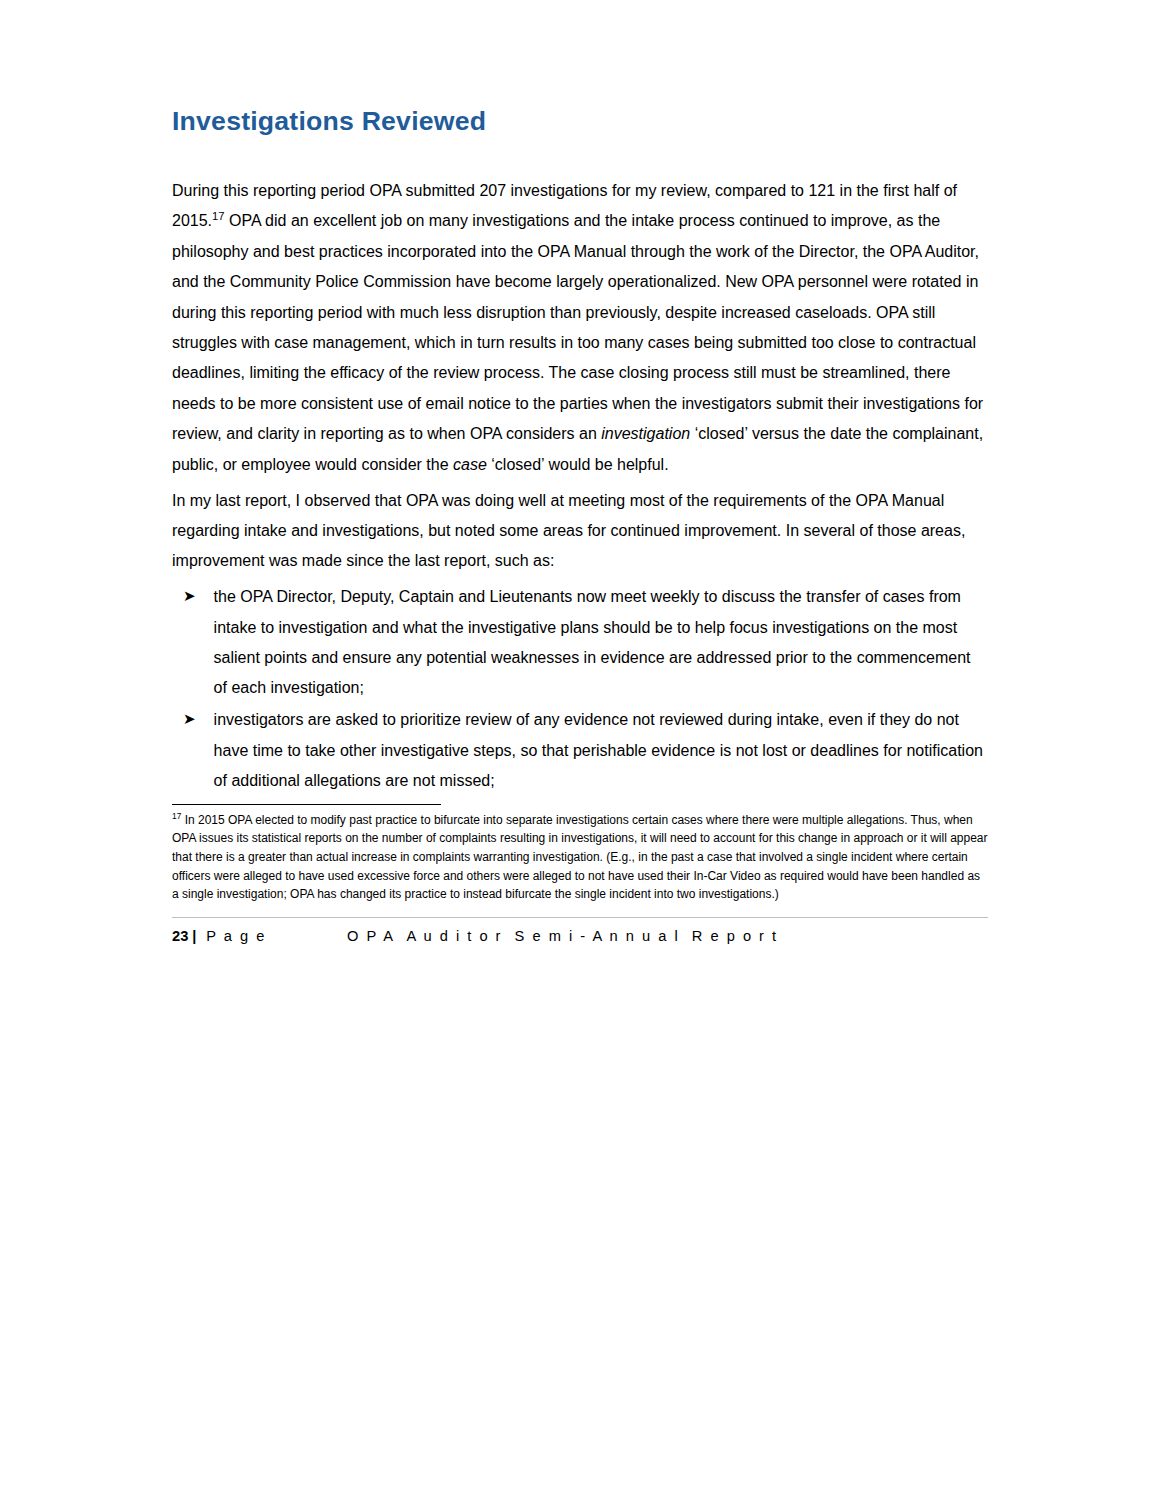Investigations Reviewed
During this reporting period OPA submitted 207 investigations for my review, compared to 121 in the first half of 2015.17 OPA did an excellent job on many investigations and the intake process continued to improve, as the philosophy and best practices incorporated into the OPA Manual through the work of the Director, the OPA Auditor, and the Community Police Commission have become largely operationalized. New OPA personnel were rotated in during this reporting period with much less disruption than previously, despite increased caseloads. OPA still struggles with case management, which in turn results in too many cases being submitted too close to contractual deadlines, limiting the efficacy of the review process. The case closing process still must be streamlined, there needs to be more consistent use of email notice to the parties when the investigators submit their investigations for review, and clarity in reporting as to when OPA considers an investigation ‘closed’ versus the date the complainant, public, or employee would consider the case ‘closed’ would be helpful.
In my last report, I observed that OPA was doing well at meeting most of the requirements of the OPA Manual regarding intake and investigations, but noted some areas for continued improvement. In several of those areas, improvement was made since the last report, such as:
the OPA Director, Deputy, Captain and Lieutenants now meet weekly to discuss the transfer of cases from intake to investigation and what the investigative plans should be to help focus investigations on the most salient points and ensure any potential weaknesses in evidence are addressed prior to the commencement of each investigation;
investigators are asked to prioritize review of any evidence not reviewed during intake, even if they do not have time to take other investigative steps, so that perishable evidence is not lost or deadlines for notification of additional allegations are not missed;
17 In 2015 OPA elected to modify past practice to bifurcate into separate investigations certain cases where there were multiple allegations. Thus, when OPA issues its statistical reports on the number of complaints resulting in investigations, it will need to account for this change in approach or it will appear that there is a greater than actual increase in complaints warranting investigation. (E.g., in the past a case that involved a single incident where certain officers were alleged to have used excessive force and others were alleged to not have used their In-Car Video as required would have been handled as a single investigation; OPA has changed its practice to instead bifurcate the single incident into two investigations.)
23 | P a g e O P A A u d i t o r S e m i - A n n u a l R e p o r t